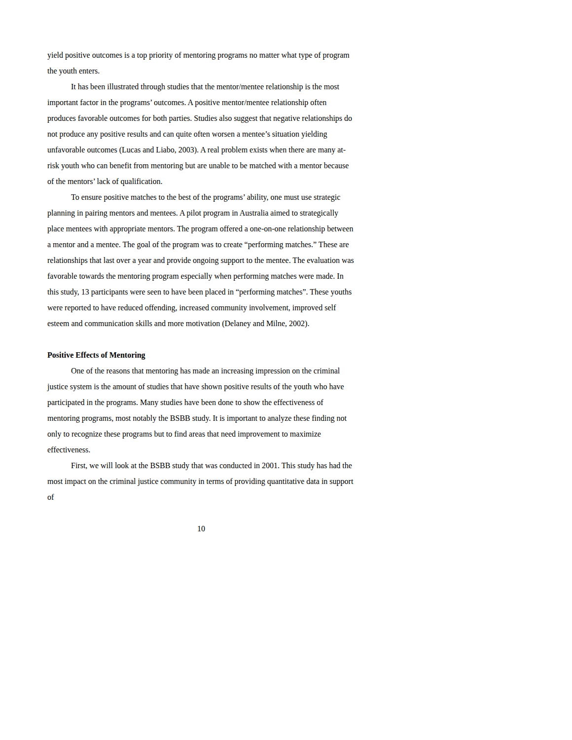yield positive outcomes is a top priority of mentoring programs no matter what type of program the youth enters.
It has been illustrated through studies that the mentor/mentee relationship is the most important factor in the programs’ outcomes. A positive mentor/mentee relationship often produces favorable outcomes for both parties. Studies also suggest that negative relationships do not produce any positive results and can quite often worsen a mentee’s situation yielding unfavorable outcomes (Lucas and Liabo, 2003). A real problem exists when there are many at-risk youth who can benefit from mentoring but are unable to be matched with a mentor because of the mentors’ lack of qualification.
To ensure positive matches to the best of the programs’ ability, one must use strategic planning in pairing mentors and mentees. A pilot program in Australia aimed to strategically place mentees with appropriate mentors. The program offered a one-on-one relationship between a mentor and a mentee. The goal of the program was to create “performing matches.” These are relationships that last over a year and provide ongoing support to the mentee. The evaluation was favorable towards the mentoring program especially when performing matches were made. In this study, 13 participants were seen to have been placed in “performing matches”. These youths were reported to have reduced offending, increased community involvement, improved self esteem and communication skills and more motivation (Delaney and Milne, 2002).
Positive Effects of Mentoring
One of the reasons that mentoring has made an increasing impression on the criminal justice system is the amount of studies that have shown positive results of the youth who have participated in the programs. Many studies have been done to show the effectiveness of mentoring programs, most notably the BSBB study. It is important to analyze these finding not only to recognize these programs but to find areas that need improvement to maximize effectiveness.
First, we will look at the BSBB study that was conducted in 2001. This study has had the most impact on the criminal justice community in terms of providing quantitative data in support of
10